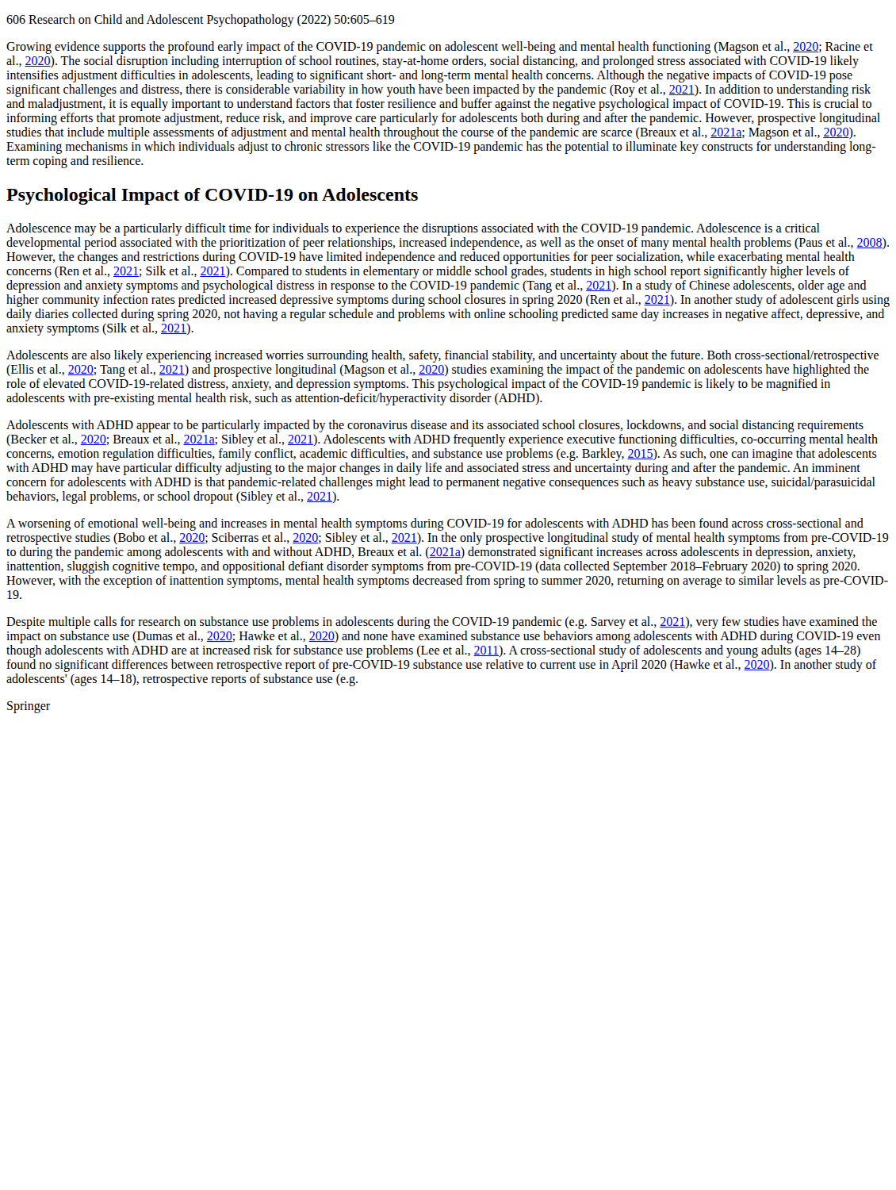606 Research on Child and Adolescent Psychopathology (2022) 50:605–619
Growing evidence supports the profound early impact of the COVID-19 pandemic on adolescent well-being and mental health functioning (Magson et al., 2020; Racine et al., 2020). The social disruption including interruption of school routines, stay-at-home orders, social distancing, and prolonged stress associated with COVID-19 likely intensifies adjustment difficulties in adolescents, leading to significant short- and long-term mental health concerns. Although the negative impacts of COVID-19 pose significant challenges and distress, there is considerable variability in how youth have been impacted by the pandemic (Roy et al., 2021). In addition to understanding risk and maladjustment, it is equally important to understand factors that foster resilience and buffer against the negative psychological impact of COVID-19. This is crucial to informing efforts that promote adjustment, reduce risk, and improve care particularly for adolescents both during and after the pandemic. However, prospective longitudinal studies that include multiple assessments of adjustment and mental health throughout the course of the pandemic are scarce (Breaux et al., 2021a; Magson et al., 2020). Examining mechanisms in which individuals adjust to chronic stressors like the COVID-19 pandemic has the potential to illuminate key constructs for understanding long-term coping and resilience.
Psychological Impact of COVID-19 on Adolescents
Adolescence may be a particularly difficult time for individuals to experience the disruptions associated with the COVID-19 pandemic. Adolescence is a critical developmental period associated with the prioritization of peer relationships, increased independence, as well as the onset of many mental health problems (Paus et al., 2008). However, the changes and restrictions during COVID-19 have limited independence and reduced opportunities for peer socialization, while exacerbating mental health concerns (Ren et al., 2021; Silk et al., 2021). Compared to students in elementary or middle school grades, students in high school report significantly higher levels of depression and anxiety symptoms and psychological distress in response to the COVID-19 pandemic (Tang et al., 2021). In a study of Chinese adolescents, older age and higher community infection rates predicted increased depressive symptoms during school closures in spring 2020 (Ren et al., 2021). In another study of adolescent girls using daily diaries collected during spring 2020, not having a regular schedule and problems with online schooling predicted same day increases in negative affect, depressive, and anxiety symptoms (Silk et al., 2021).
Adolescents are also likely experiencing increased worries surrounding health, safety, financial stability, and uncertainty about the future. Both cross-sectional/retrospective (Ellis et al., 2020; Tang et al., 2021) and prospective longitudinal (Magson et al., 2020) studies examining the impact of the pandemic on adolescents have highlighted the role of elevated COVID-19-related distress, anxiety, and depression symptoms. This psychological impact of the COVID-19 pandemic is likely to be magnified in adolescents with pre-existing mental health risk, such as attention-deficit/hyperactivity disorder (ADHD).
Adolescents with ADHD appear to be particularly impacted by the coronavirus disease and its associated school closures, lockdowns, and social distancing requirements (Becker et al., 2020; Breaux et al., 2021a; Sibley et al., 2021). Adolescents with ADHD frequently experience executive functioning difficulties, co-occurring mental health concerns, emotion regulation difficulties, family conflict, academic difficulties, and substance use problems (e.g. Barkley, 2015). As such, one can imagine that adolescents with ADHD may have particular difficulty adjusting to the major changes in daily life and associated stress and uncertainty during and after the pandemic. An imminent concern for adolescents with ADHD is that pandemic-related challenges might lead to permanent negative consequences such as heavy substance use, suicidal/parasuicidal behaviors, legal problems, or school dropout (Sibley et al., 2021).
A worsening of emotional well-being and increases in mental health symptoms during COVID-19 for adolescents with ADHD has been found across cross-sectional and retrospective studies (Bobo et al., 2020; Sciberras et al., 2020; Sibley et al., 2021). In the only prospective longitudinal study of mental health symptoms from pre-COVID-19 to during the pandemic among adolescents with and without ADHD, Breaux et al. (2021a) demonstrated significant increases across adolescents in depression, anxiety, inattention, sluggish cognitive tempo, and oppositional defiant disorder symptoms from pre-COVID-19 (data collected September 2018–February 2020) to spring 2020. However, with the exception of inattention symptoms, mental health symptoms decreased from spring to summer 2020, returning on average to similar levels as pre-COVID-19.
Despite multiple calls for research on substance use problems in adolescents during the COVID-19 pandemic (e.g. Sarvey et al., 2021), very few studies have examined the impact on substance use (Dumas et al., 2020; Hawke et al., 2020) and none have examined substance use behaviors among adolescents with ADHD during COVID-19 even though adolescents with ADHD are at increased risk for substance use problems (Lee et al., 2011). A cross-sectional study of adolescents and young adults (ages 14–28) found no significant differences between retrospective report of pre-COVID-19 substance use relative to current use in April 2020 (Hawke et al., 2020). In another study of adolescents' (ages 14–18), retrospective reports of substance use (e.g.
Springer